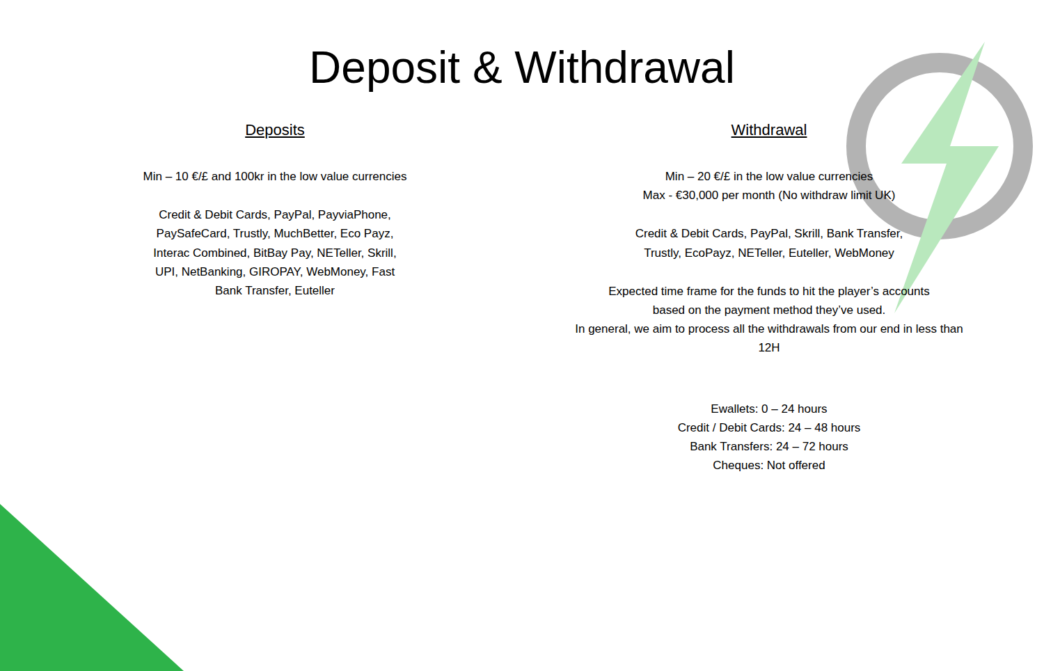Deposit & Withdrawal
Deposits
Min – 10 €/£ and 100kr in the low value currencies
Credit & Debit Cards, PayPal, PayviaPhone,
PaySafeCard, Trustly, MuchBetter, Eco Payz,
Interac Combined, BitBay Pay, NETeller, Skrill,
UPI, NetBanking, GIROPAY, WebMoney, Fast
Bank Transfer, Euteller
Withdrawal
Min – 20 €/£ in the low value currencies
Max - €30,000 per month (No withdraw limit UK)
Credit & Debit Cards, PayPal, Skrill, Bank Transfer,
Trustly, EcoPayz, NETeller, Euteller, WebMoney
Expected time frame for the funds to hit the player’s accounts
based on the payment method they’ve used.
In general, we aim to process all the withdrawals from our end in less than 12H
Ewallets: 0 – 24 hours
Credit / Debit Cards: 24 – 48 hours
Bank Transfers: 24 – 72 hours
Cheques: Not offered